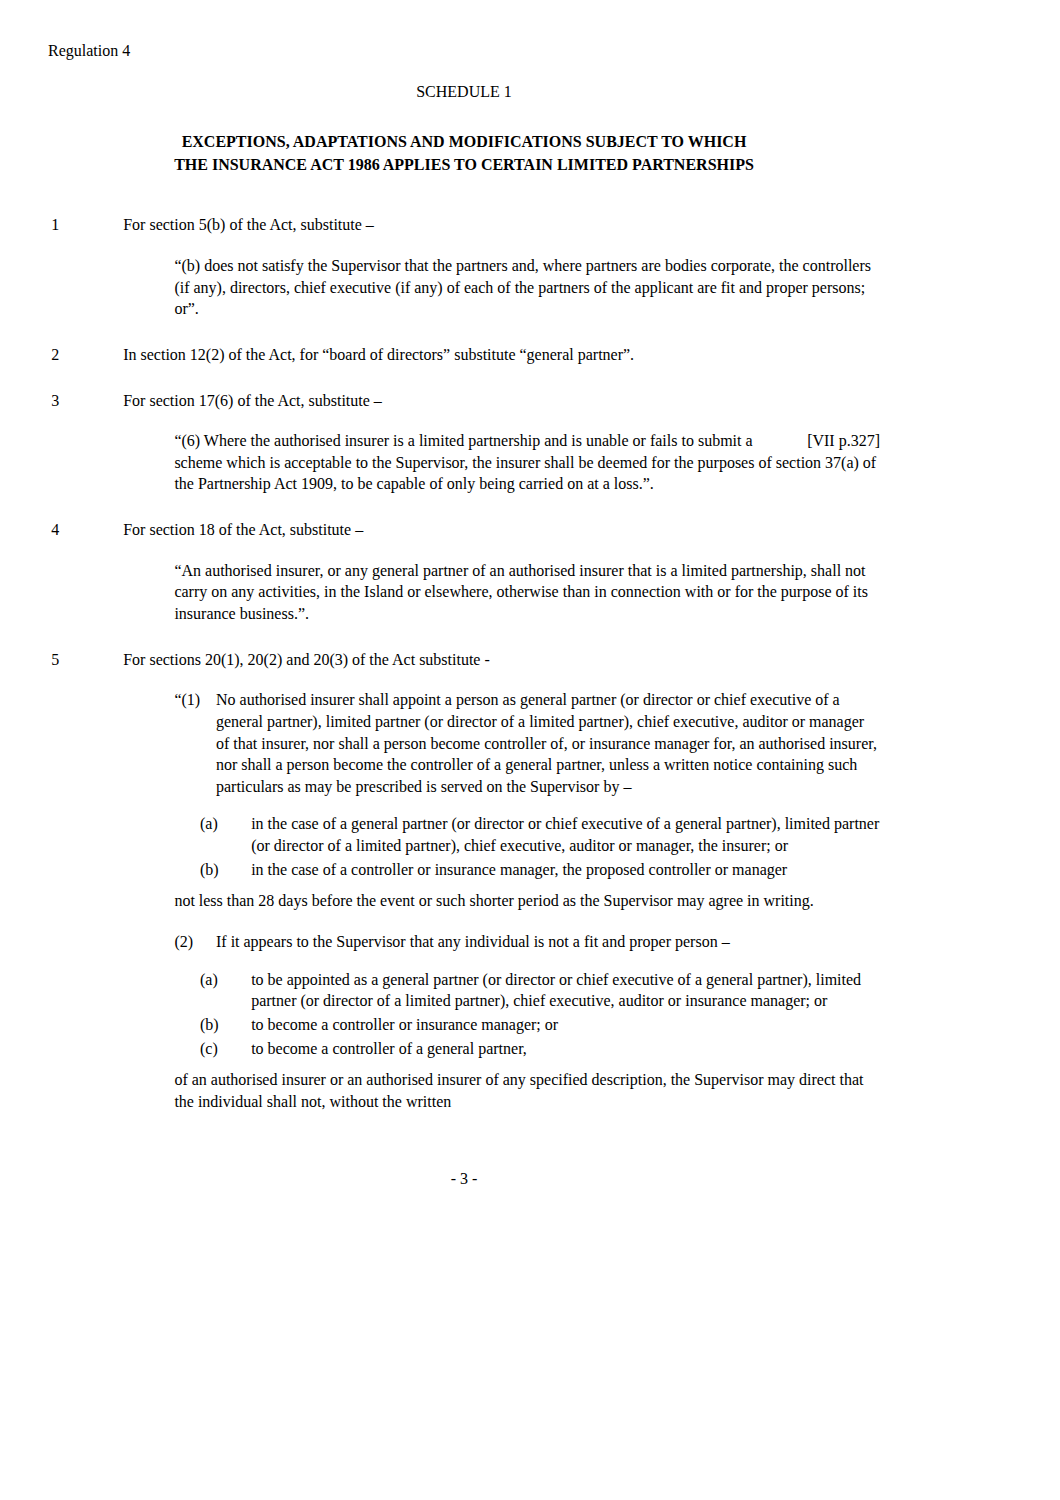Regulation 4
SCHEDULE 1
EXCEPTIONS, ADAPTATIONS AND MODIFICATIONS SUBJECT TO WHICH
THE INSURANCE ACT 1986 APPLIES TO CERTAIN LIMITED PARTNERSHIPS
1
For section 5(b) of the Act, substitute –
“(b) does not satisfy the Supervisor that the partners and, where partners are bodies corporate, the controllers (if any), directors, chief executive (if any) of each of the partners of the applicant are fit and proper persons; or”.
2
In section 12(2) of the Act, for “board of directors” substitute “general partner”.
3
For section 17(6) of the Act, substitute –
[VII p.327]
“(6) Where the authorised insurer is a limited partnership and is unable or fails to submit a scheme which is acceptable to the Supervisor, the insurer shall be deemed for the purposes of section 37(a) of the Partnership Act 1909, to be capable of only being carried on at a loss.”.
4
For section 18 of the Act, substitute –
“An authorised insurer, or any general partner of an authorised insurer that is a limited partnership, shall not carry on any activities, in the Island or elsewhere, otherwise than in connection with or for the purpose of its insurance business.”.
5
For sections 20(1), 20(2) and 20(3) of the Act substitute -
“(1)
No authorised insurer shall appoint a person as general partner (or director or chief executive of a general partner), limited partner (or director of a limited partner), chief executive, auditor or manager of that insurer, nor shall a person become controller of, or insurance manager for, an authorised insurer, nor shall a person become the controller of a general partner, unless a written notice containing such particulars as may be prescribed is served on the Supervisor by –
(a) in the case of a general partner (or director or chief executive of a general partner), limited partner (or director of a limited partner), chief executive, auditor or manager, the insurer; or
(b) in the case of a controller or insurance manager, the proposed controller or manager
not less than 28 days before the event or such shorter period as the Supervisor may agree in writing.
(2)
If it appears to the Supervisor that any individual is not a fit and proper person –
(a) to be appointed as a general partner (or director or chief executive of a general partner), limited partner (or director of a limited partner), chief executive, auditor or insurance manager; or
(b) to become a controller or insurance manager; or
(c) to become a controller of a general partner,
of an authorised insurer or an authorised insurer of any specified description, the Supervisor may direct that the individual shall not, without the written
- 3 -